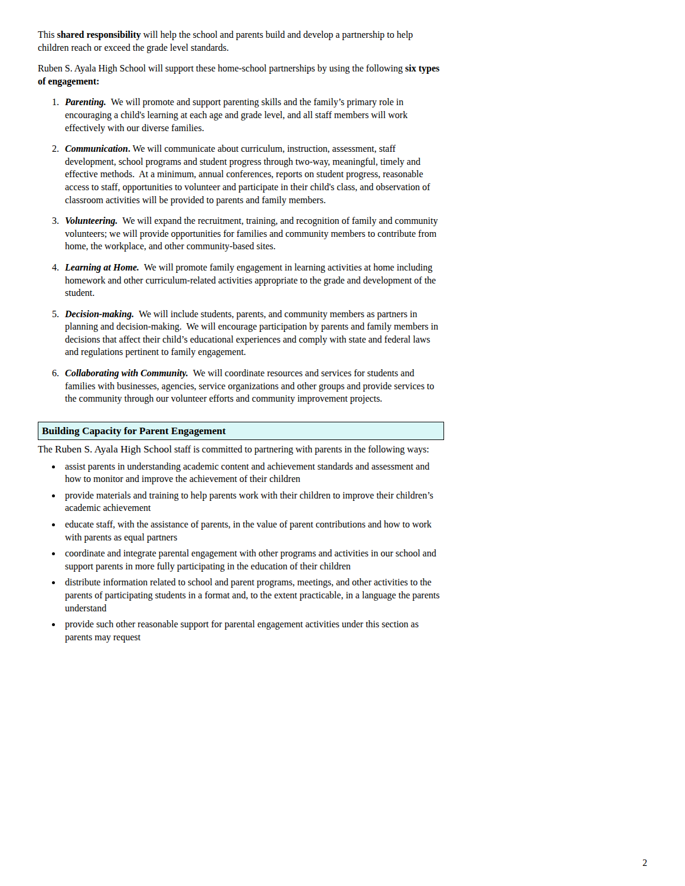This shared responsibility will help the school and parents build and develop a partnership to help children reach or exceed the grade level standards.
Ruben S. Ayala High School will support these home-school partnerships by using the following six types of engagement:
Parenting. We will promote and support parenting skills and the family’s primary role in encouraging a child's learning at each age and grade level, and all staff members will work effectively with our diverse families.
Communication. We will communicate about curriculum, instruction, assessment, staff development, school programs and student progress through two-way, meaningful, timely and effective methods. At a minimum, annual conferences, reports on student progress, reasonable access to staff, opportunities to volunteer and participate in their child's class, and observation of classroom activities will be provided to parents and family members.
Volunteering. We will expand the recruitment, training, and recognition of family and community volunteers; we will provide opportunities for families and community members to contribute from home, the workplace, and other community-based sites.
Learning at Home. We will promote family engagement in learning activities at home including homework and other curriculum-related activities appropriate to the grade and development of the student.
Decision-making. We will include students, parents, and community members as partners in planning and decision-making. We will encourage participation by parents and family members in decisions that affect their child’s educational experiences and comply with state and federal laws and regulations pertinent to family engagement.
Collaborating with Community. We will coordinate resources and services for students and families with businesses, agencies, service organizations and other groups and provide services to the community through our volunteer efforts and community improvement projects.
Building Capacity for Parent Engagement
The Ruben S. Ayala High School staff is committed to partnering with parents in the following ways:
assist parents in understanding academic content and achievement standards and assessment and how to monitor and improve the achievement of their children
provide materials and training to help parents work with their children to improve their children’s academic achievement
educate staff, with the assistance of parents, in the value of parent contributions and how to work with parents as equal partners
coordinate and integrate parental engagement with other programs and activities in our school and support parents in more fully participating in the education of their children
distribute information related to school and parent programs, meetings, and other activities to the parents of participating students in a format and, to the extent practicable, in a language the parents understand
provide such other reasonable support for parental engagement activities under this section as parents may request
2